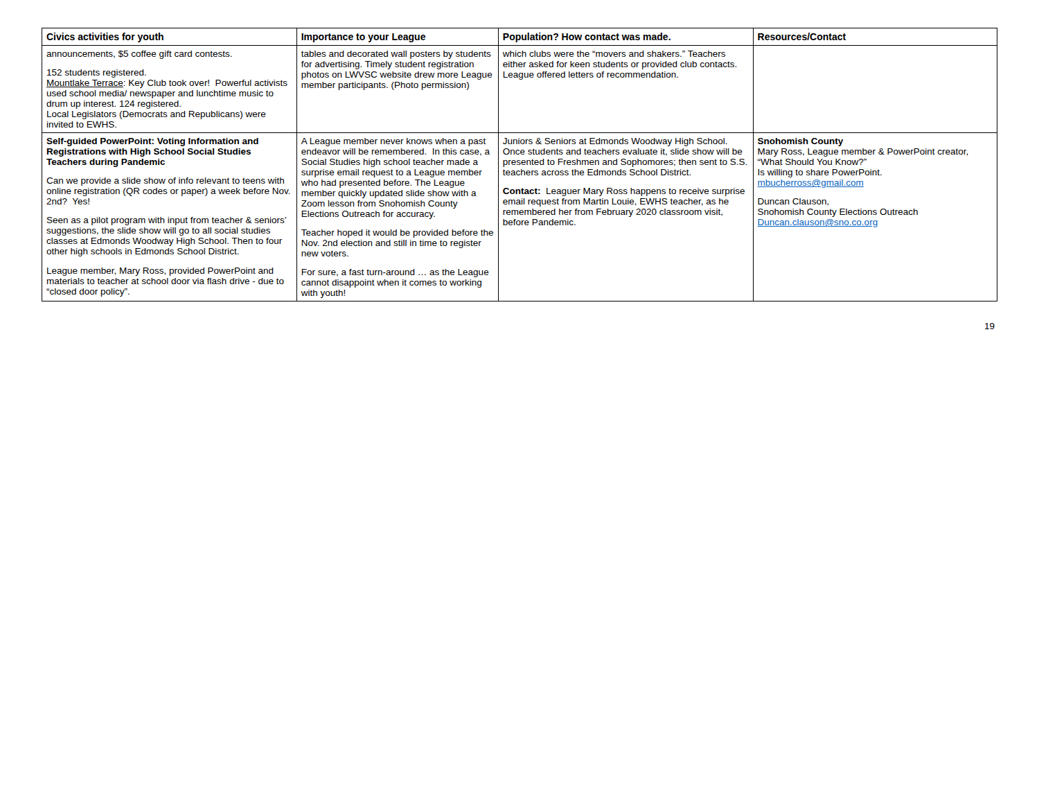| Civics activities for youth | Importance to your League | Population? How contact was made. | Resources/Contact |
| --- | --- | --- | --- |
| announcements, $5 coffee gift card contests. 152 students registered. Mountlake Terrace : Key Club took over! Powerful activists used school media/ newspaper and lunchtime music to drum up interest. 124 registered. Local Legislators (Democrats and Republicans) were invited to EWHS. | tables and decorated wall posters by students for advertising. Timely student registration photos on LWVSC website drew more League member participants. (Photo permission) | which clubs were the “movers and shakers.” Teachers either asked for keen students or provided club contacts. League offered letters of recommendation. | |
| Self-guided PowerPoint: Voting Information and Registrations with High School Social Studies Teachers during Pandemic Can we provide a slide show of info relevant to teens with online registration (QR codes or paper) a week before Nov. 2nd? Yes! Seen as a pilot program with input from teacher & seniors’ suggestions, the slide show will go to all social studies classes at Edmonds Woodway High School. Then to four other high schools in Edmonds School District. League member, Mary Ross, provided PowerPoint and materials to teacher at school door via flash drive - due to “closed door policy”. | A League member never knows when a past endeavor will be remembered. In this case, a Social Studies high school teacher made a surprise email request to a League member who had presented before. The League member quickly updated slide show with a Zoom lesson from Snohomish County Elections Outreach for accuracy. Teacher hoped it would be provided before the Nov. 2nd election and still in time to register new voters. For sure, a fast turn-around … as the League cannot disappoint when it comes to working with youth! | Juniors & Seniors at Edmonds Woodway High School. Once students and teachers evaluate it, slide show will be presented to Freshmen and Sophomores; then sent to S.S. teachers across the Edmonds School District. Contact: Leaguer Mary Ross happens to receive surprise email request from Martin Louie, EWHS teacher, as he remembered her from February 2020 classroom visit, before Pandemic. | Snohomish County Mary Ross, League member & PowerPoint creator, “What Should You Know?” Is willing to share PowerPoint. mbucherross@gmail.com Duncan Clauson, Snohomish County Elections Outreach Duncan.clauson@sno.co.org |
19